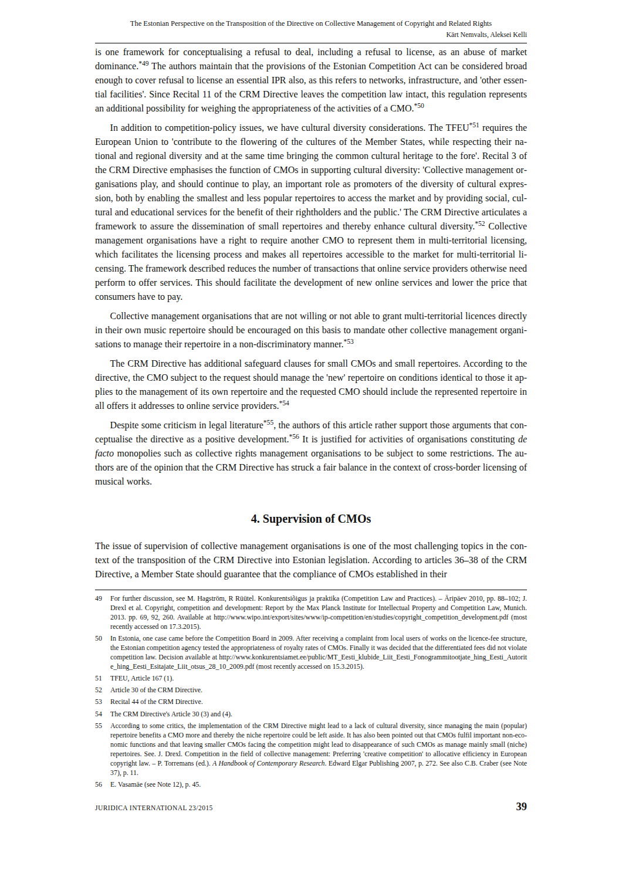The Estonian Perspective on the Transposition of the Directive on Collective Management of Copyright and Related Rights Kärt Nemvalts, Aleksei Kelli
is one framework for conceptualising a refusal to deal, including a refusal to license, as an abuse of market dominance.*49 The authors maintain that the provisions of the Estonian Competition Act can be considered broad enough to cover refusal to license an essential IPR also, as this refers to networks, infrastructure, and 'other essential facilities'. Since Recital 11 of the CRM Directive leaves the competition law intact, this regulation represents an additional possibility for weighing the appropriateness of the activities of a CMO.*50
In addition to competition-policy issues, we have cultural diversity considerations. The TFEU*51 requires the European Union to 'contribute to the flowering of the cultures of the Member States, while respecting their national and regional diversity and at the same time bringing the common cultural heritage to the fore'. Recital 3 of the CRM Directive emphasises the function of CMOs in supporting cultural diversity: 'Collective management organisations play, and should continue to play, an important role as promoters of the diversity of cultural expression, both by enabling the smallest and less popular repertoires to access the market and by providing social, cultural and educational services for the benefit of their rightholders and the public.' The CRM Directive articulates a framework to assure the dissemination of small repertoires and thereby enhance cultural diversity.*52 Collective management organisations have a right to require another CMO to represent them in multi-territorial licensing, which facilitates the licensing process and makes all repertoires accessible to the market for multi-territorial licensing. The framework described reduces the number of transactions that online service providers otherwise need perform to offer services. This should facilitate the development of new online services and lower the price that consumers have to pay.
Collective management organisations that are not willing or not able to grant multi-territorial licences directly in their own music repertoire should be encouraged on this basis to mandate other collective management organisations to manage their repertoire in a non-discriminatory manner.*53
The CRM Directive has additional safeguard clauses for small CMOs and small repertoires. According to the directive, the CMO subject to the request should manage the 'new' repertoire on conditions identical to those it applies to the management of its own repertoire and the requested CMO should include the represented repertoire in all offers it addresses to online service providers.*54
Despite some criticism in legal literature*55, the authors of this article rather support those arguments that conceptualise the directive as a positive development.*56 It is justified for activities of organisations constituting de facto monopolies such as collective rights management organisations to be subject to some restrictions. The authors are of the opinion that the CRM Directive has struck a fair balance in the context of cross-border licensing of musical works.
4. Supervision of CMOs
The issue of supervision of collective management organisations is one of the most challenging topics in the context of the transposition of the CRM Directive into Estonian legislation. According to articles 36–38 of the CRM Directive, a Member State should guarantee that the compliance of CMOs established in their
For further discussion, see M. Hagström, R Rüütel. Konkurentsiõigus ja praktika (Competition Law and Practices). – Äripäev 2010, pp. 88–102; J. Drexl et al. Copyright, competition and development: Report by the Max Planck Institute for Intellectual Property and Competition Law, Munich. 2013. pp. 69, 92, 260. Available at http://www.wipo.int/export/sites/www/ip-competition/en/studies/copyright_competition_development.pdf (most recently accessed on 17.3.2015).
In Estonia, one case came before the Competition Board in 2009. After receiving a complaint from local users of works on the licence-fee structure, the Estonian competition agency tested the appropriateness of royalty rates of CMOs. Finally it was decided that the differentiated fees did not violate competition law. Decision available at http://www.konkurentsiamet.ee/public/MT_Eesti_klubide_Liit_Eesti_Fonogrammitootjate_hing_Eesti_Autorite_hing_Eesti_Esitajate_Liit_otsus_28_10_2009.pdf (most recently accessed on 15.3.2015).
TFEU, Article 167 (1).
Article 30 of the CRM Directive.
Recital 44 of the CRM Directive.
The CRM Directive's Article 30 (3) and (4).
According to some critics, the implementation of the CRM Directive might lead to a lack of cultural diversity, since managing the main (popular) repertoire benefits a CMO more and thereby the niche repertoire could be left aside. It has also been pointed out that CMOs fulfil important non-economic functions and that leaving smaller CMOs facing the competition might lead to disappearance of such CMOs as manage mainly small (niche) repertoires. See. J. Drexl. Competition in the field of collective management: Preferring 'creative competition' to allocative efficiency in European copyright law. – P. Torremans (ed.). A Handbook of Contemporary Research. Edward Elgar Publishing 2007, p. 272. See also C.B. Craber (see Note 37), p. 11.
E. Vasamäe (see Note 12), p. 45.
JURIDICA INTERNATIONAL 23/2015 39